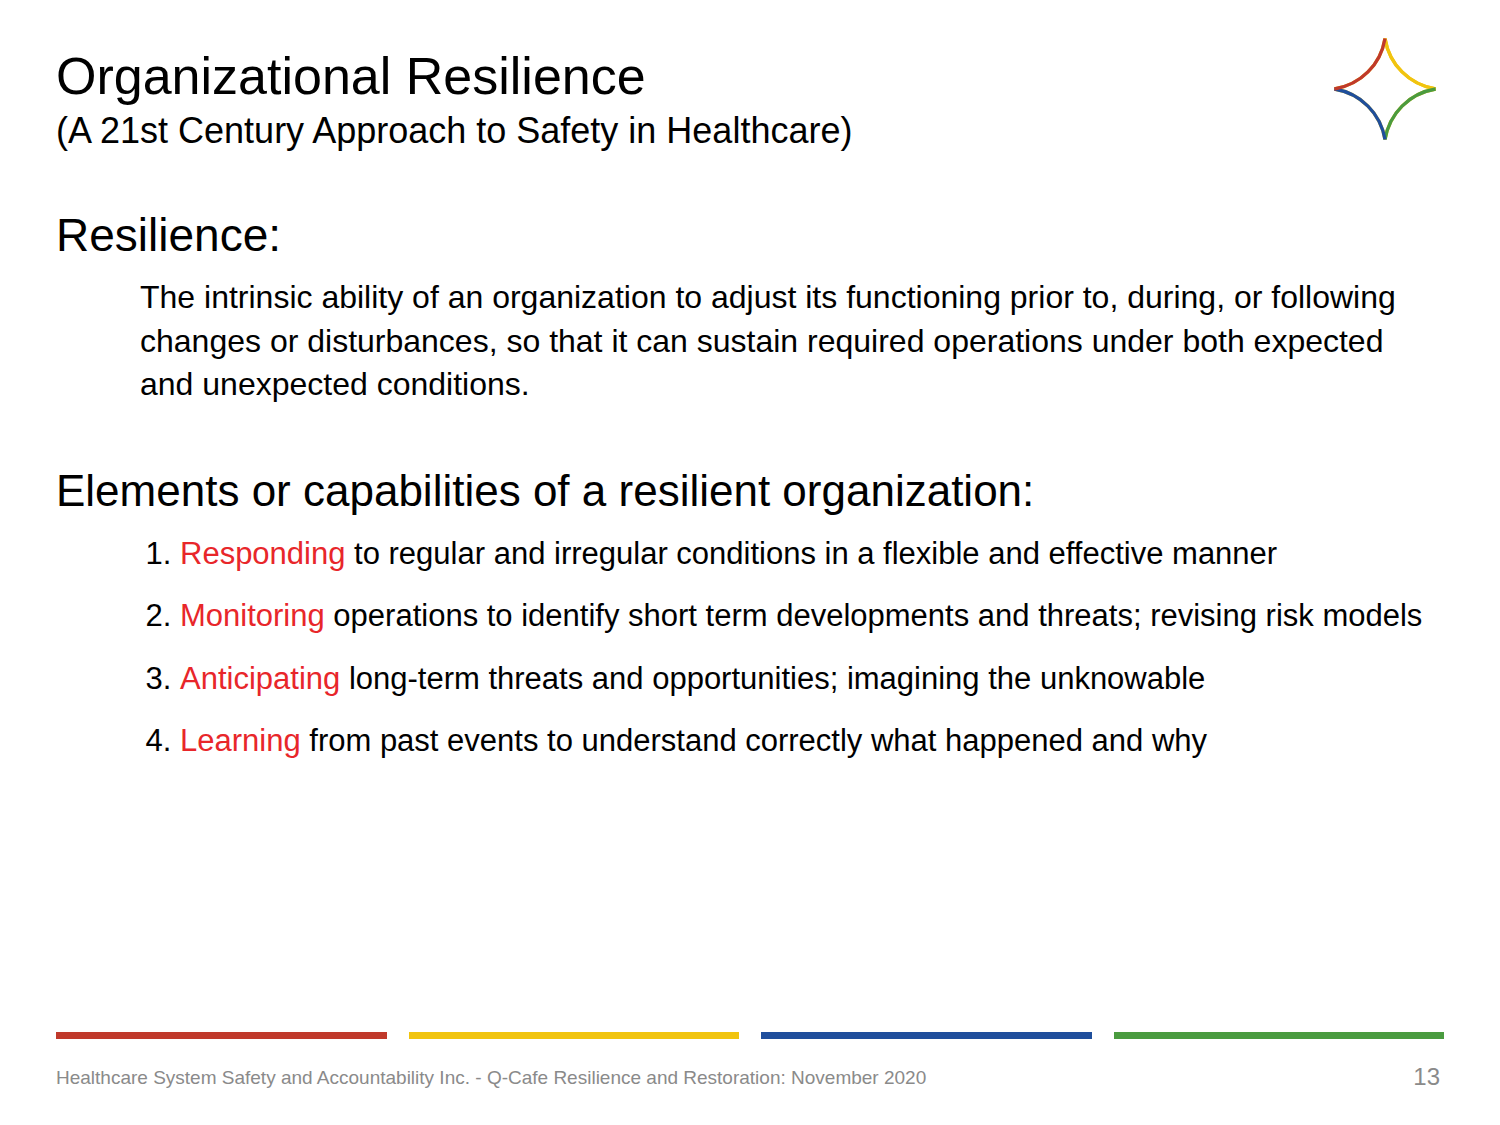Organizational Resilience
(A 21st Century Approach to Safety in Healthcare)
Resilience:
The intrinsic ability of an organization to adjust its functioning prior to, during, or following changes or disturbances, so that it can sustain required operations under both expected and unexpected conditions.
Elements or capabilities of a resilient organization:
Responding to regular and irregular conditions in a flexible and effective manner
Monitoring operations to identify short term developments and threats; revising risk models
Anticipating long-term threats and opportunities; imagining the unknowable
Learning from past events to understand correctly what happened and why
Healthcare System Safety and Accountability Inc. - Q-Cafe Resilience and Restoration: November 2020
13